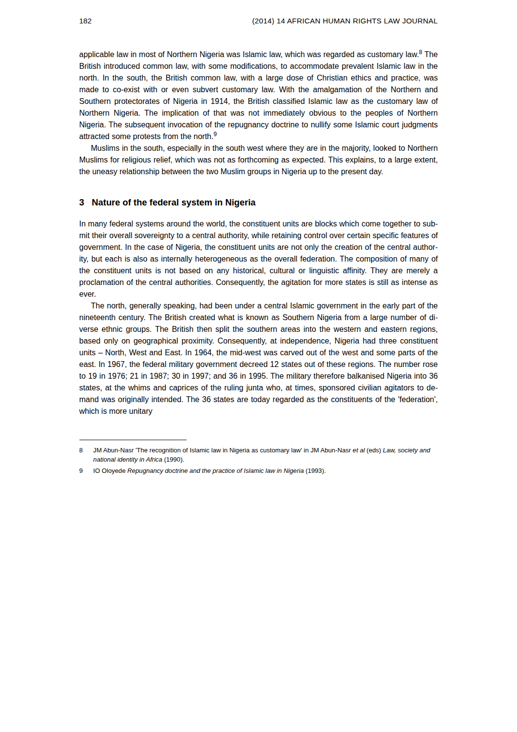182 (2014) 14 African Human Rights Law Journal
applicable law in most of Northern Nigeria was Islamic law, which was regarded as customary law.8 The British introduced common law, with some modifications, to accommodate prevalent Islamic law in the north. In the south, the British common law, with a large dose of Christian ethics and practice, was made to co-exist with or even subvert customary law. With the amalgamation of the Northern and Southern protectorates of Nigeria in 1914, the British classified Islamic law as the customary law of Northern Nigeria. The implication of that was not immediately obvious to the peoples of Northern Nigeria. The subsequent invocation of the repugnancy doctrine to nullify some Islamic court judgments attracted some protests from the north.9
Muslims in the south, especially in the south west where they are in the majority, looked to Northern Muslims for religious relief, which was not as forthcoming as expected. This explains, to a large extent, the uneasy relationship between the two Muslim groups in Nigeria up to the present day.
3 Nature of the federal system in Nigeria
In many federal systems around the world, the constituent units are blocks which come together to submit their overall sovereignty to a central authority, while retaining control over certain specific features of government. In the case of Nigeria, the constituent units are not only the creation of the central authority, but each is also as internally heterogeneous as the overall federation. The composition of many of the constituent units is not based on any historical, cultural or linguistic affinity. They are merely a proclamation of the central authorities. Consequently, the agitation for more states is still as intense as ever.
The north, generally speaking, had been under a central Islamic government in the early part of the nineteenth century. The British created what is known as Southern Nigeria from a large number of diverse ethnic groups. The British then split the southern areas into the western and eastern regions, based only on geographical proximity. Consequently, at independence, Nigeria had three constituent units – North, West and East. In 1964, the mid-west was carved out of the west and some parts of the east. In 1967, the federal military government decreed 12 states out of these regions. The number rose to 19 in 1976; 21 in 1987; 30 in 1997; and 36 in 1995. The military therefore balkanised Nigeria into 36 states, at the whims and caprices of the ruling junta who, at times, sponsored civilian agitators to demand was originally intended. The 36 states are today regarded as the constituents of the 'federation', which is more unitary
8 JM Abun-Nasr 'The recognition of Islamic law in Nigeria as customary law' in JM Abun-Nasr et al (eds) Law, society and national identity in Africa (1990).
9 IO Oloyede Repugnancy doctrine and the practice of Islamic law in Nigeria (1993).